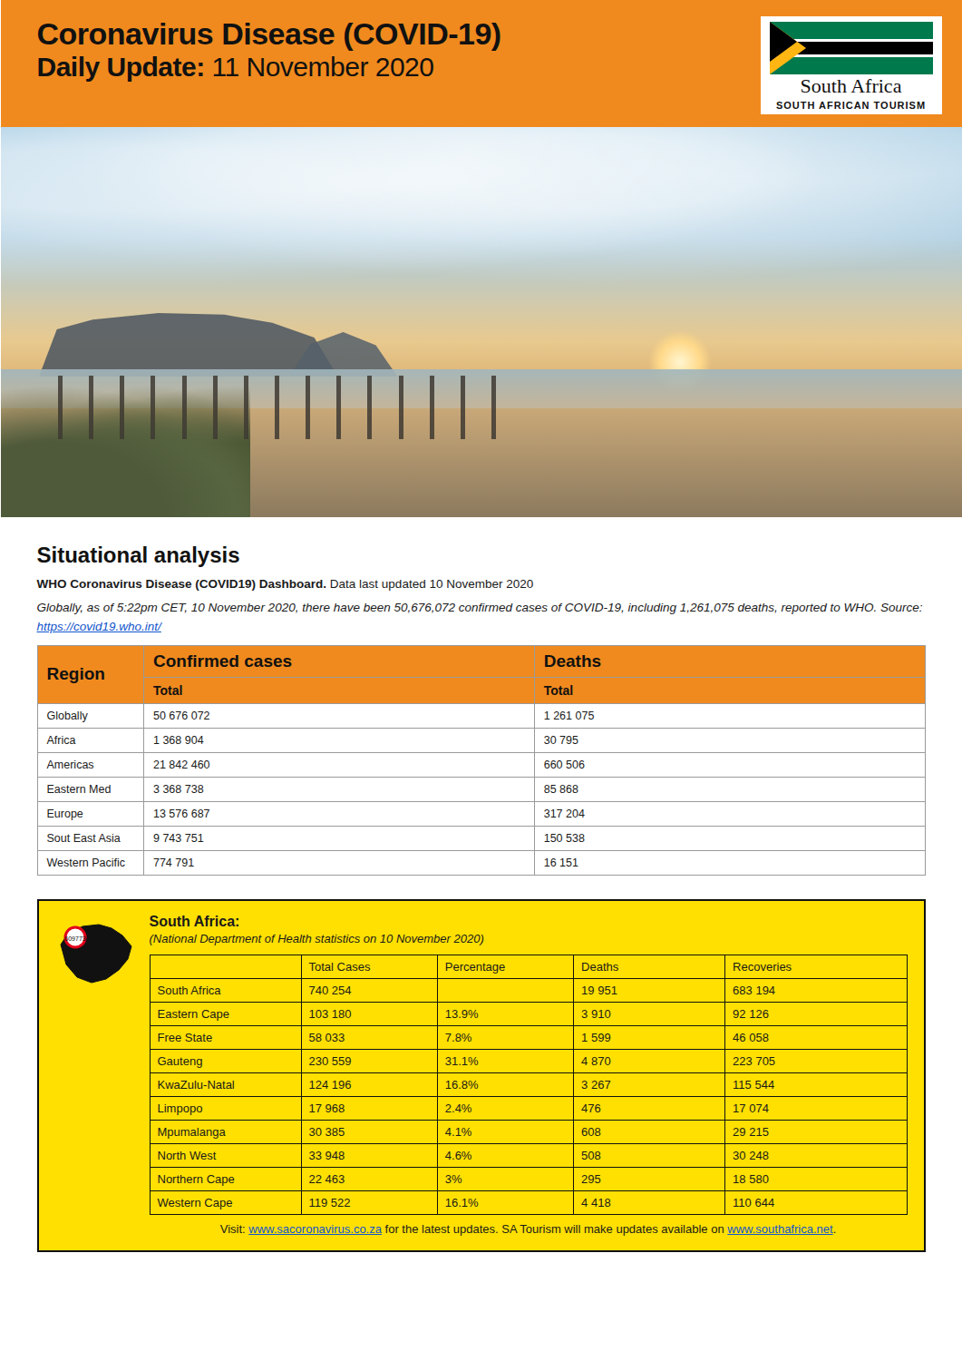Coronavirus Disease (COVID-19) Daily Update: 11 November 2020
South Africa
SOUTH AFRICAN TOURISM
Situational analysis
WHO Coronavirus Disease (COVID19) Dashboard. Data last updated 10 November 2020
Globally, as of 5:22pm CET, 10 November 2020, there have been 50,676,072 confirmed cases of COVID-19, including 1,261,075 deaths, reported to WHO. Source: https://covid19.who.int/
| Region | Confirmed cases | Deaths |
| --- | --- | --- |
| Total | Total |
| Globally | 50 676 072 | 1 261 075 |
| Africa | 1 368 904 | 30 795 |
| Americas | 21 842 460 | 660 506 |
| Eastern Med | 3 368 738 | 85 868 |
| Europe | 13 576 687 | 317 204 |
| Sout East Asia | 9 743 751 | 150 538 |
| Western Pacific | 774 791 | 16 151 |
609773
South Africa:
(National Department of Health statistics on 10 November 2020)
| | Total Cases | Percentage | Deaths | Recoveries |
| --- | --- | --- | --- | --- |
| South Africa | 740 254 | | 19 951 | 683 194 |
| Eastern Cape | 103 180 | 13.9% | 3 910 | 92 126 |
| Free State | 58 033 | 7.8% | 1 599 | 46 058 |
| Gauteng | 230 559 | 31.1% | 4 870 | 223 705 |
| KwaZulu-Natal | 124 196 | 16.8% | 3 267 | 115 544 |
| Limpopo | 17 968 | 2.4% | 476 | 17 074 |
| Mpumalanga | 30 385 | 4.1% | 608 | 29 215 |
| North West | 33 948 | 4.6% | 508 | 30 248 |
| Northern Cape | 22 463 | 3% | 295 | 18 580 |
| Western Cape | 119 522 | 16.1% | 4 418 | 110 644 |
Visit: www.sacoronavirus.co.za for the latest updates. SA Tourism will make updates available on www.southafrica.net.